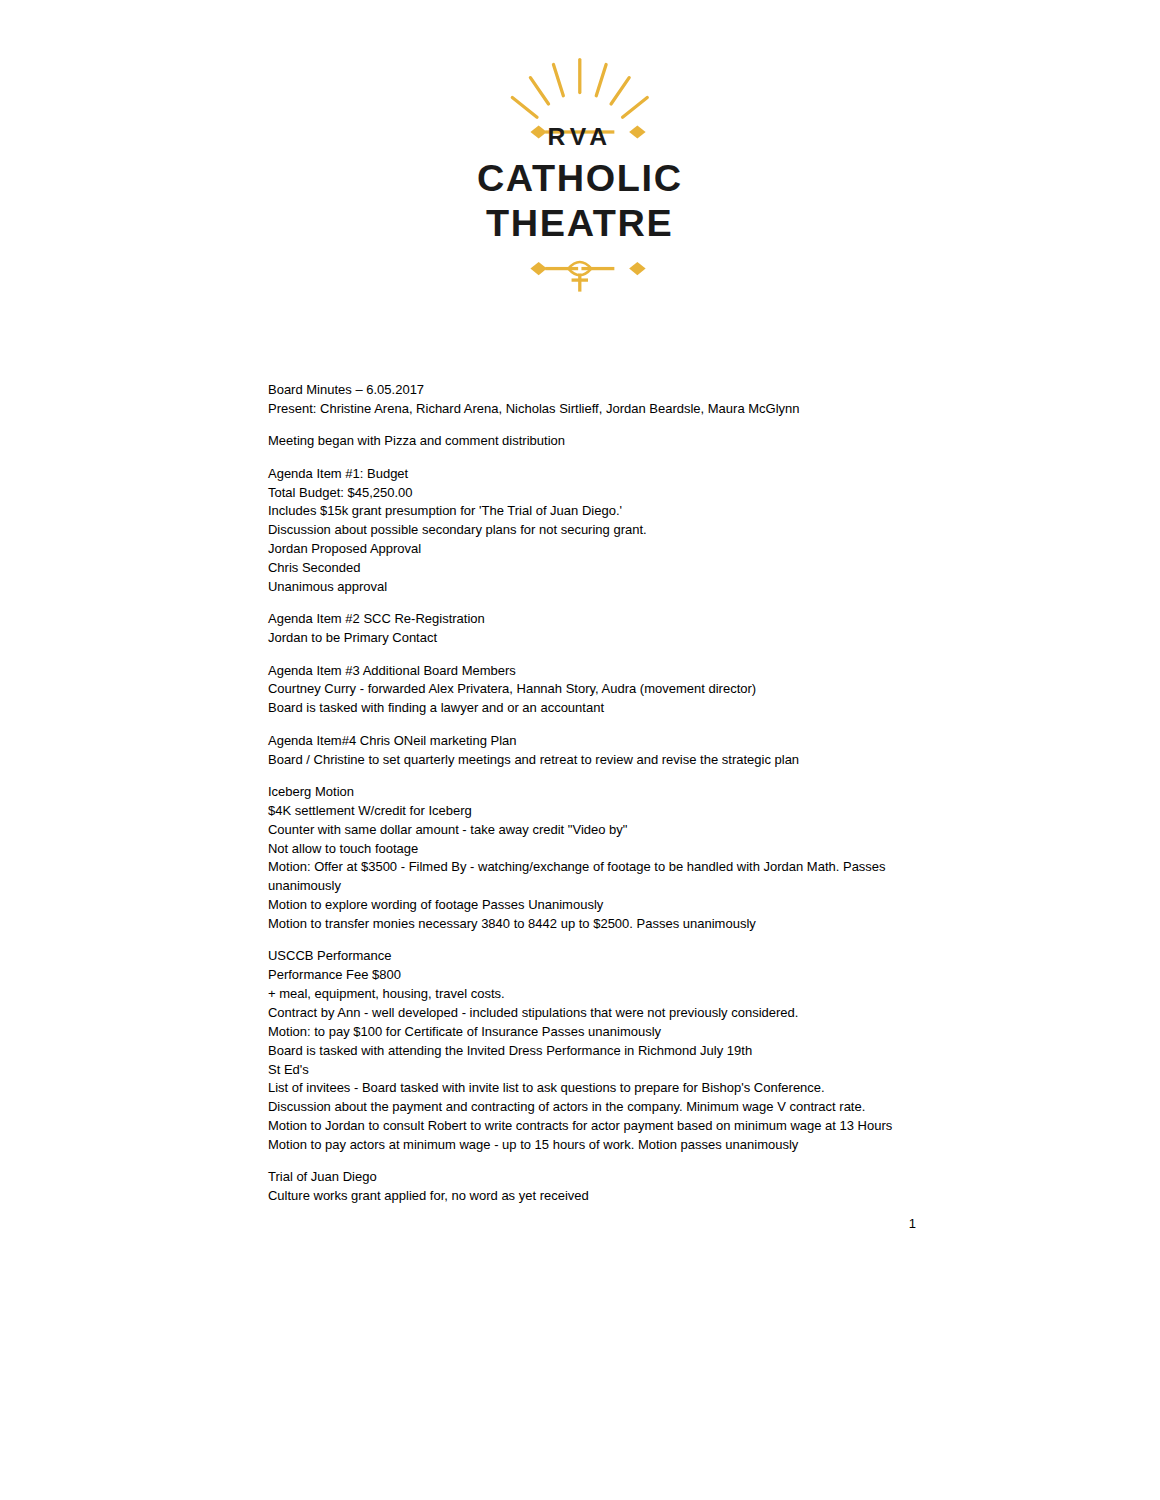RVA CATHOLIC THEATRE
Board Minutes – 6.05.2017
Present: Christine Arena, Richard Arena, Nicholas Sirtlieff, Jordan Beardsle, Maura McGlynn
Meeting began with Pizza and comment distribution
Agenda Item #1: Budget
Total Budget: $45,250.00
Includes $15k grant presumption for 'The Trial of Juan Diego.'
Discussion about possible secondary plans for not securing grant.
Jordan Proposed Approval
Chris Seconded
Unanimous approval
Agenda Item #2 SCC Re-Registration
Jordan to be Primary Contact
Agenda Item #3 Additional Board Members
Courtney Curry - forwarded Alex Privatera, Hannah Story, Audra (movement director)
Board is tasked with finding a lawyer and or an accountant
Agenda Item#4 Chris ONeil marketing Plan
Board / Christine to set quarterly meetings and retreat to review and revise the strategic plan
Iceberg Motion
$4K settlement W/credit for Iceberg
Counter with same dollar amount - take away credit "Video by"
Not allow to touch footage
Motion: Offer at $3500 - Filmed By - watching/exchange of footage to be handled with Jordan Math. Passes unanimously
Motion to explore wording of footage Passes Unanimously
Motion to transfer monies necessary 3840 to 8442 up to $2500. Passes unanimously
USCCB Performance
Performance Fee $800
+ meal, equipment, housing, travel costs.
Contract by Ann - well developed - included stipulations that were not previously considered.
Motion: to pay $100 for Certificate of Insurance Passes unanimously
Board is tasked with attending the Invited Dress Performance in Richmond July 19th
St Ed's
List of invitees - Board tasked with invite list to ask questions to prepare for Bishop's Conference.
Discussion about the payment and contracting of actors in the company. Minimum wage V contract rate.
Motion to Jordan to consult Robert to write contracts for actor payment based on minimum wage at 13 Hours
Motion to pay actors at minimum wage - up to 15 hours of work. Motion passes unanimously
Trial of Juan Diego
Culture works grant applied for, no word as yet received
1